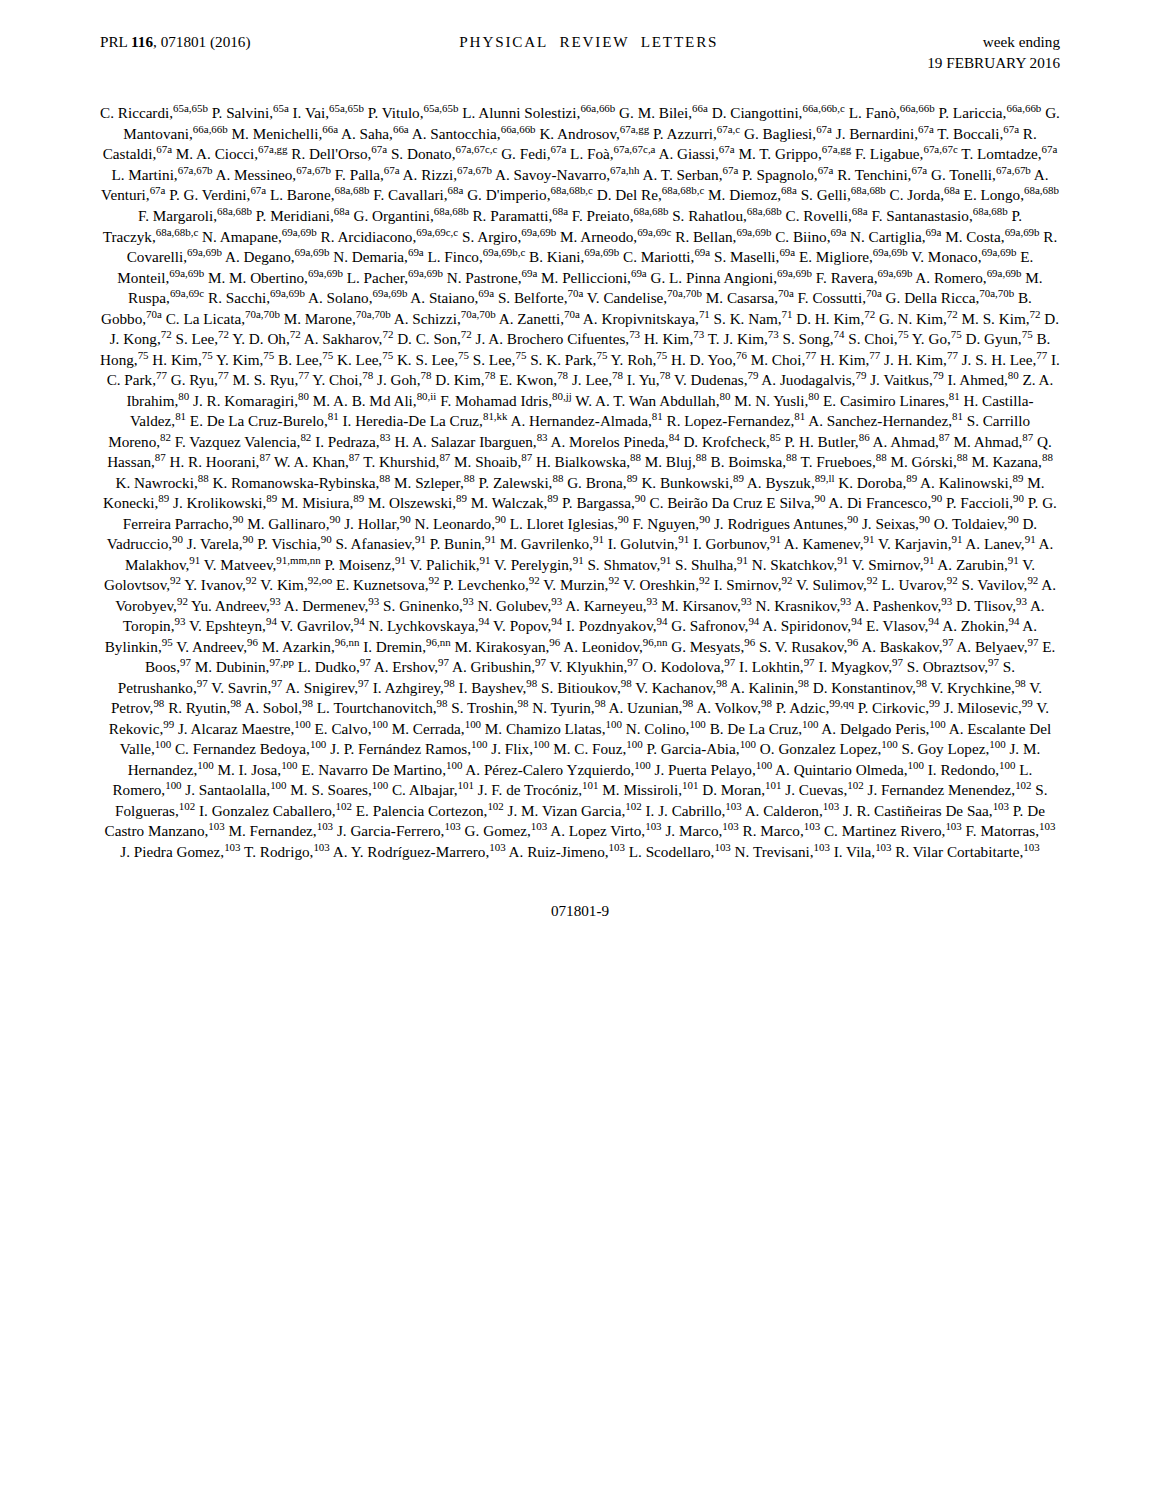PRL 116, 071801 (2016)
PHYSICAL REVIEW LETTERS
week ending
19 FEBRUARY 2016
C. Riccardi,65a,65b P. Salvini,65a I. Vai,65a,65b P. Vitulo,65a,65b L. Alunni Solestizi,66a,66b G. M. Bilei,66a D. Ciangottini,66a,66b,c L. Fanò,66a,66b P. Lariccia,66a,66b G. Mantovani,66a,66b M. Menichelli,66a A. Saha,66a A. Santocchia,66a,66b K. Androsov,67a,gg P. Azzurri,67a,c G. Bagliesi,67a J. Bernardini,67a T. Boccali,67a R. Castaldi,67a M. A. Ciocci,67a,gg R. Dell'Orso,67a S. Donato,67a,67c,c G. Fedi,67a L. Foà,67a,67c,a A. Giassi,67a M. T. Grippo,67a,gg F. Ligabue,67a,67c T. Lomtadze,67a L. Martini,67a,67b A. Messineo,67a,67b F. Palla,67a A. Rizzi,67a,67b A. Savoy-Navarro,67a,hh A. T. Serban,67a P. Spagnolo,67a R. Tenchini,67a G. Tonelli,67a,67b A. Venturi,67a P. G. Verdini,67a L. Barone,68a,68b F. Cavallari,68a G. D'imperio,68a,68b,c D. Del Re,68a,68b,c M. Diemoz,68a S. Gelli,68a,68b C. Jorda,68a E. Longo,68a,68b F. Margaroli,68a,68b P. Meridiani,68a G. Organtini,68a,68b R. Paramatti,68a F. Preiato,68a,68b S. Rahatlou,68a,68b C. Rovelli,68a F. Santanastasio,68a,68b P. Traczyk,68a,68b,c N. Amapane,69a,69b R. Arcidiacono,69a,69c,c S. Argiro,69a,69b M. Arneodo,69a,69c R. Bellan,69a,69b C. Biino,69a N. Cartiglia,69a M. Costa,69a,69b R. Covarelli,69a,69b A. Degano,69a,69b N. Demaria,69a L. Finco,69a,69b,c B. Kiani,69a,69b C. Mariotti,69a S. Maselli,69a E. Migliore,69a,69b V. Monaco,69a,69b E. Monteil,69a,69b M. M. Obertino,69a,69b L. Pacher,69a,69b N. Pastrone,69a M. Pelliccioni,69a G. L. Pinna Angioni,69a,69b F. Ravera,69a,69b A. Romero,69a,69b M. Ruspa,69a,69c R. Sacchi,69a,69b A. Solano,69a,69b A. Staiano,69a S. Belforte,70a V. Candelise,70a,70b M. Casarsa,70a F. Cossutti,70a G. Della Ricca,70a,70b B. Gobbo,70a C. La Licata,70a,70b M. Marone,70a,70b A. Schizzi,70a,70b A. Zanetti,70a A. Kropivnitskaya,71 S. K. Nam,71 D. H. Kim,72 G. N. Kim,72 M. S. Kim,72 D. J. Kong,72 S. Lee,72 Y. D. Oh,72 A. Sakharov,72 D. C. Son,72 J. A. Brochero Cifuentes,73 H. Kim,73 T. J. Kim,73 S. Song,74 S. Choi,75 Y. Go,75 D. Gyun,75 B. Hong,75 H. Kim,75 Y. Kim,75 B. Lee,75 K. Lee,75 K. S. Lee,75 S. Lee,75 S. K. Park,75 Y. Roh,75 H. D. Yoo,76 M. Choi,77 H. Kim,77 J. H. Kim,77 J. S. H. Lee,77 I. C. Park,77 G. Ryu,77 M. S. Ryu,77 Y. Choi,78 J. Goh,78 D. Kim,78 E. Kwon,78 J. Lee,78 I. Yu,78 V. Dudenas,79 A. Juodagalvis,79 J. Vaitkus,79 I. Ahmed,80 Z. A. Ibrahim,80 J. R. Komaragiri,80 M. A. B. Md Ali,80,ii F. Mohamad Idris,80,jj W. A. T. Wan Abdullah,80 M. N. Yusli,80 E. Casimiro Linares,81 H. Castilla-Valdez,81 E. De La Cruz-Burelo,81 I. Heredia-De La Cruz,81,kk A. Hernandez-Almada,81 R. Lopez-Fernandez,81 A. Sanchez-Hernandez,81 S. Carrillo Moreno,82 F. Vazquez Valencia,82 I. Pedraza,83 H. A. Salazar Ibarguen,83 A. Morelos Pineda,84 D. Krofcheck,85 P. H. Butler,86 A. Ahmad,87 M. Ahmad,87 Q. Hassan,87 H. R. Hoorani,87 W. A. Khan,87 T. Khurshid,87 M. Shoaib,87 H. Bialkowska,88 M. Bluj,88 B. Boimska,88 T. Frueboes,88 M. Górski,88 M. Kazana,88 K. Nawrocki,88 K. Romanowska-Rybinska,88 M. Szleper,88 P. Zalewski,88 G. Brona,89 K. Bunkowski,89 A. Byszuk,89,ll K. Doroba,89 A. Kalinowski,89 M. Konecki,89 J. Krolikowski,89 M. Misiura,89 M. Olszewski,89 M. Walczak,89 P. Bargassa,90 C. Beirão Da Cruz E Silva,90 A. Di Francesco,90 P. Faccioli,90 P. G. Ferreira Parracho,90 M. Gallinaro,90 J. Hollar,90 N. Leonardo,90 L. Lloret Iglesias,90 F. Nguyen,90 J. Rodrigues Antunes,90 J. Seixas,90 O. Toldaiev,90 D. Vadruccio,90 J. Varela,90 P. Vischia,90 S. Afanasiev,91 P. Bunin,91 M. Gavrilenko,91 I. Golutvin,91 I. Gorbunov,91 A. Kamenev,91 V. Karjavin,91 A. Lanev,91 A. Malakhov,91 V. Matveev,91,mm,nn P. Moisenz,91 V. Palichik,91 V. Perelygin,91 S. Shmatov,91 S. Shulha,91 N. Skatchkov,91 V. Smirnov,91 A. Zarubin,91 V. Golovtsov,92 Y. Ivanov,92 V. Kim,92,oo E. Kuznetsova,92 P. Levchenko,92 V. Murzin,92 V. Oreshkin,92 I. Smirnov,92 V. Sulimov,92 L. Uvarov,92 S. Vavilov,92 A. Vorobyev,92 Yu. Andreev,93 A. Dermenev,93 S. Gninenko,93 N. Golubev,93 A. Karneyeu,93 M. Kirsanov,93 N. Krasnikov,93 A. Pashenkov,93 D. Tlisov,93 A. Toropin,93 V. Epshteyn,94 V. Gavrilov,94 N. Lychkovskaya,94 V. Popov,94 I. Pozdnyakov,94 G. Safronov,94 A. Spiridonov,94 E. Vlasov,94 A. Zhokin,94 A. Bylinkin,95 V. Andreev,96 M. Azarkin,96,nn I. Dremin,96,nn M. Kirakosyan,96 A. Leonidov,96,nn G. Mesyats,96 S. V. Rusakov,96 A. Baskakov,97 A. Belyaev,97 E. Boos,97 M. Dubinin,97,pp L. Dudko,97 A. Ershov,97 A. Gribushin,97 V. Klyukhin,97 O. Kodolova,97 I. Lokhtin,97 I. Myagkov,97 S. Obraztsov,97 S. Petrushanko,97 V. Savrin,97 A. Snigirev,97 I. Azhgirey,98 I. Bayshev,98 S. Bitioukov,98 V. Kachanov,98 A. Kalinin,98 D. Konstantinov,98 V. Krychkine,98 V. Petrov,98 R. Ryutin,98 A. Sobol,98 L. Tourtchanovitch,98 S. Troshin,98 N. Tyurin,98 A. Uzunian,98 A. Volkov,98 P. Adzic,99,qq P. Cirkovic,99 J. Milosevic,99 V. Rekovic,99 J. Alcaraz Maestre,100 E. Calvo,100 M. Cerrada,100 M. Chamizo Llatas,100 N. Colino,100 B. De La Cruz,100 A. Delgado Peris,100 A. Escalante Del Valle,100 C. Fernandez Bedoya,100 J. P. Fernández Ramos,100 J. Flix,100 M. C. Fouz,100 P. Garcia-Abia,100 O. Gonzalez Lopez,100 S. Goy Lopez,100 J. M. Hernandez,100 M. I. Josa,100 E. Navarro De Martino,100 A. Pérez-Calero Yzquierdo,100 J. Puerta Pelayo,100 A. Quintario Olmeda,100 I. Redondo,100 L. Romero,100 J. Santaolalla,100 M. S. Soares,100 C. Albajar,101 J. F. de Trocóniz,101 M. Missiroli,101 D. Moran,101 J. Cuevas,102 J. Fernandez Menendez,102 S. Folgueras,102 I. Gonzalez Caballero,102 E. Palencia Cortezon,102 J. M. Vizan Garcia,102 I. J. Cabrillo,103 A. Calderon,103 J. R. Castiñeiras De Saa,103 P. De Castro Manzano,103 M. Fernandez,103 J. Garcia-Ferrero,103 G. Gomez,103 A. Lopez Virto,103 J. Marco,103 R. Marco,103 C. Martinez Rivero,103 F. Matorras,103 J. Piedra Gomez,103 T. Rodrigo,103 A. Y. Rodríguez-Marrero,103 A. Ruiz-Jimeno,103 L. Scodellaro,103 N. Trevisani,103 I. Vila,103 R. Vilar Cortabitarte,103
071801-9